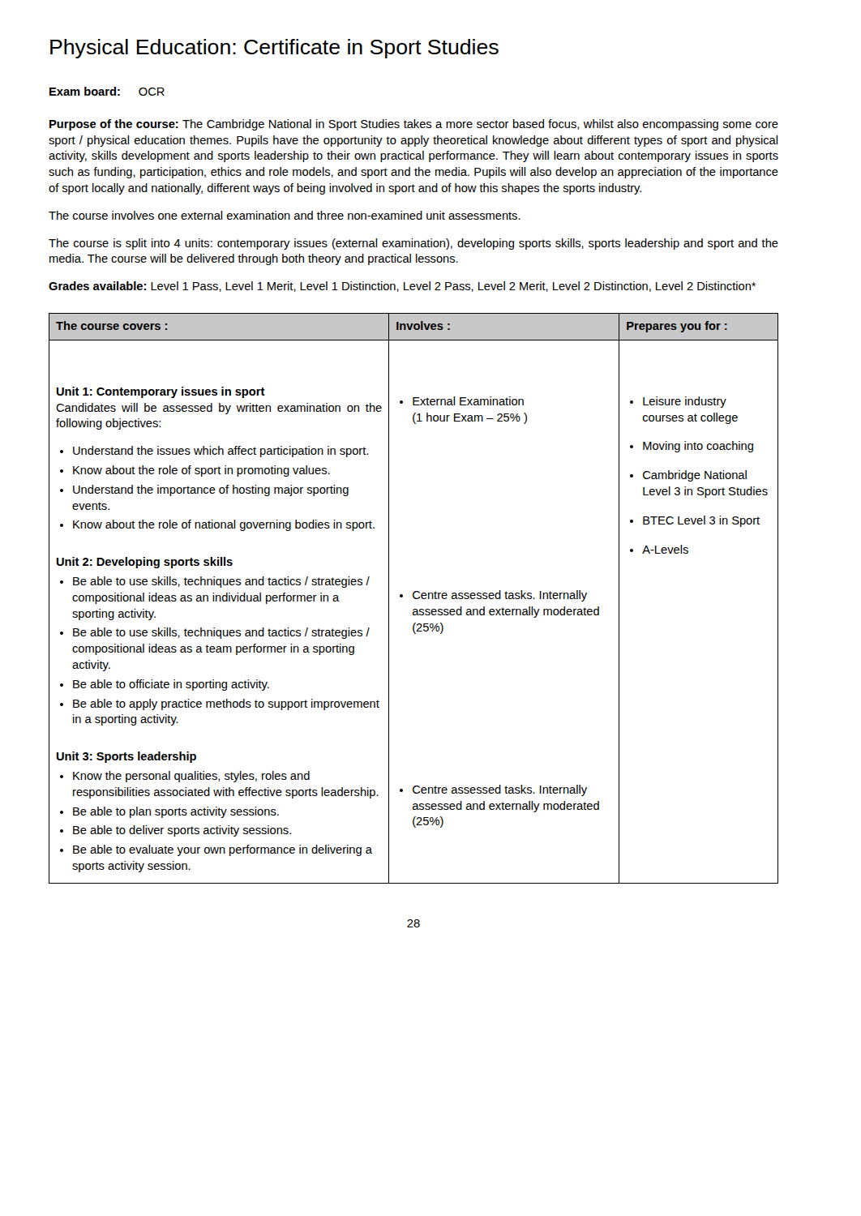Physical Education: Certificate in Sport Studies
Exam board: OCR
Purpose of the course: The Cambridge National in Sport Studies takes a more sector based focus, whilst also encompassing some core sport / physical education themes. Pupils have the opportunity to apply theoretical knowledge about different types of sport and physical activity, skills development and sports leadership to their own practical performance. They will learn about contemporary issues in sports such as funding, participation, ethics and role models, and sport and the media. Pupils will also develop an appreciation of the importance of sport locally and nationally, different ways of being involved in sport and of how this shapes the sports industry.
The course involves one external examination and three non-examined unit assessments.
The course is split into 4 units: contemporary issues (external examination), developing sports skills, sports leadership and sport and the media. The course will be delivered through both theory and practical lessons.
Grades available: Level 1 Pass, Level 1 Merit, Level 1 Distinction, Level 2 Pass, Level 2 Merit, Level 2 Distinction, Level 2 Distinction*
| The course covers : | Involves : | Prepares you for : |
| --- | --- | --- |
| Unit 1: Contemporary issues in sport Candidates will be assessed by written examination on the following objectives: Understand the issues which affect participation in sport. Know about the role of sport in promoting values. Understand the importance of hosting major sporting events. Know about the role of national governing bodies in sport. Unit 2: Developing sports skills Be able to use skills, techniques and tactics / strategies / compositional ideas as an individual performer in a sporting activity. Be able to use skills, techniques and tactics / strategies / compositional ideas as a team performer in a sporting activity. Be able to officiate in sporting activity. Be able to apply practice methods to support improvement in a sporting activity. Unit 3: Sports leadership Know the personal qualities, styles, roles and responsibilities associated with effective sports leadership. Be able to plan sports activity sessions. Be able to deliver sports activity sessions. Be able to evaluate your own performance in delivering a sports activity session. | External Examination (1 hour Exam – 25% ) Centre assessed tasks. Internally assessed and externally moderated (25%) Centre assessed tasks. Internally assessed and externally moderated (25%) | Leisure industry courses at college Moving into coaching Cambridge National Level 3 in Sport Studies BTEC Level 3 in Sport A-Levels |
28